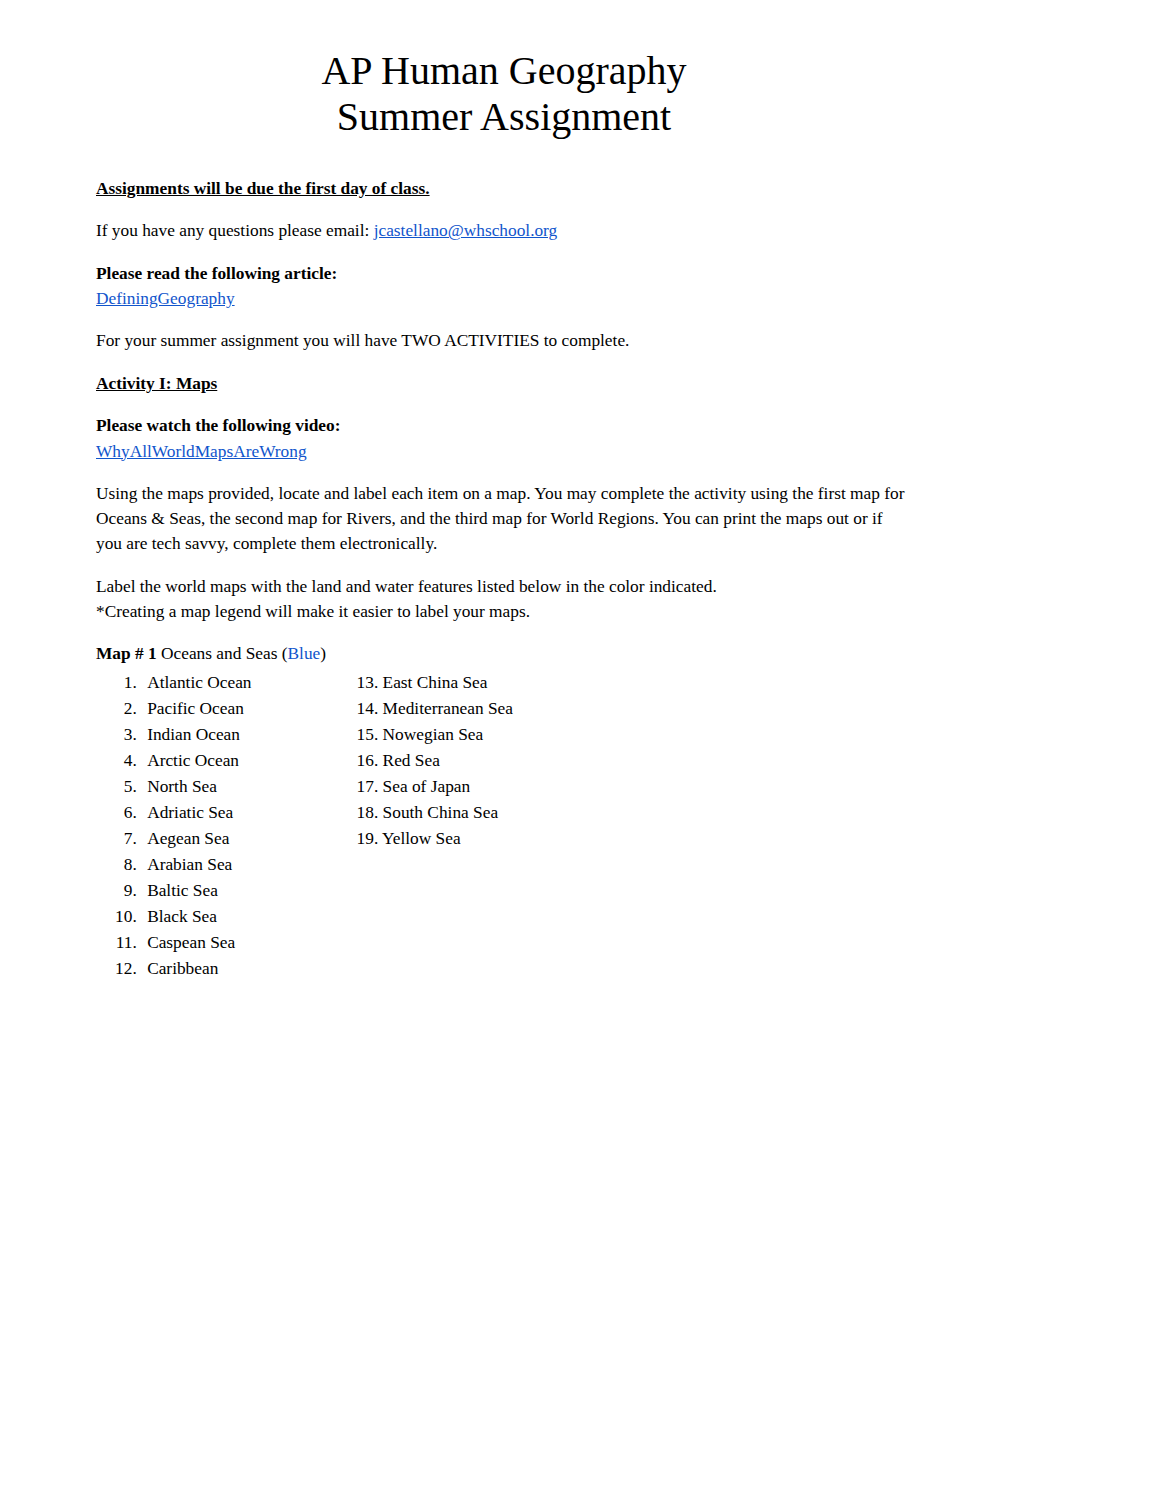AP Human Geography Summer Assignment
Assignments will be due the first day of class.
If you have any questions please email: jcastellano@whschool.org
Please read the following article:
DefiningGeography
For your summer assignment you will have TWO ACTIVITIES to complete.
Activity I: Maps
Please watch the following video:
WhyAllWorldMapsAreWrong
Using the maps provided, locate and label each item on a map. You may complete the activity using the first map for Oceans & Seas, the second map for Rivers, and the third map for World Regions. You can print the maps out or if you are tech savvy, complete them electronically.
Label the world maps with the land and water features listed below in the color indicated.
*Creating a map legend will make it easier to label your maps.
Map # 1 Oceans and Seas (Blue)
Atlantic Ocean
Pacific Ocean
Indian Ocean
Arctic Ocean
North Sea
Adriatic Sea
Aegean Sea
Arabian Sea
Baltic Sea
Black Sea
Caspean Sea
Caribbean
13. East China Sea
14. Mediterranean Sea
15. Nowegian Sea
16. Red Sea
17. Sea of Japan
18. South China Sea
19. Yellow Sea